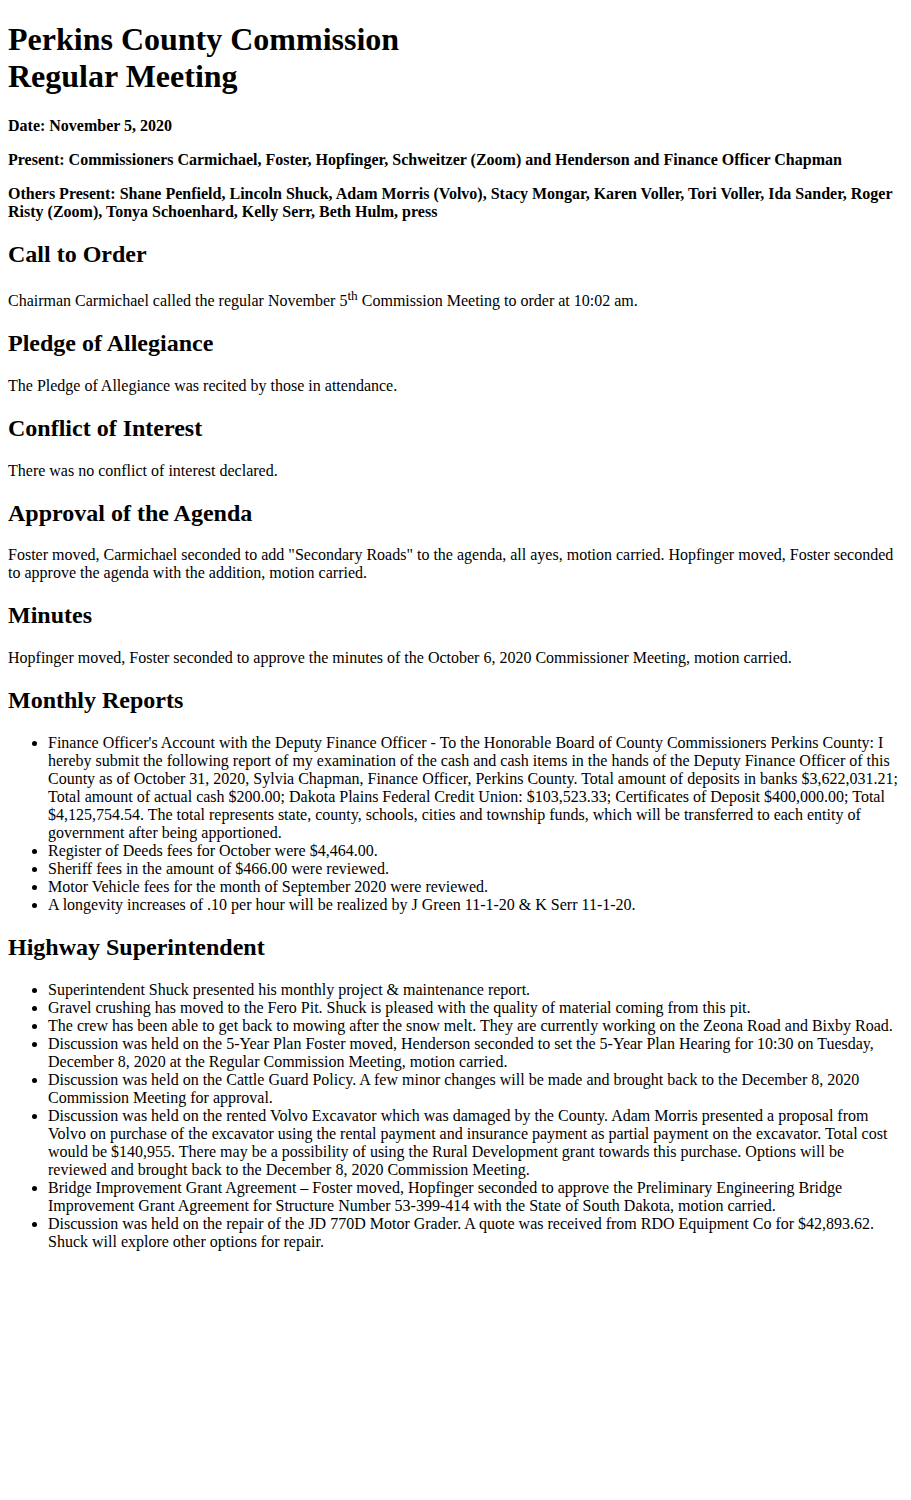Perkins County Commission
Regular Meeting
Date: November 5, 2020
Present: Commissioners Carmichael, Foster, Hopfinger, Schweitzer (Zoom) and Henderson and Finance Officer Chapman
Others Present: Shane Penfield, Lincoln Shuck, Adam Morris (Volvo), Stacy Mongar, Karen Voller, Tori Voller, Ida Sander, Roger Risty (Zoom), Tonya Schoenhard, Kelly Serr, Beth Hulm, press
Call to Order
Chairman Carmichael called the regular November 5th Commission Meeting to order at 10:02 am.
Pledge of Allegiance
The Pledge of Allegiance was recited by those in attendance.
Conflict of Interest
There was no conflict of interest declared.
Approval of the Agenda
Foster moved, Carmichael seconded to add "Secondary Roads" to the agenda, all ayes, motion carried. Hopfinger moved, Foster seconded to approve the agenda with the addition, motion carried.
Minutes
Hopfinger moved, Foster seconded to approve the minutes of the October 6, 2020 Commissioner Meeting, motion carried.
Monthly Reports
Finance Officer's Account with the Deputy Finance Officer - To the Honorable Board of County Commissioners Perkins County: I hereby submit the following report of my examination of the cash and cash items in the hands of the Deputy Finance Officer of this County as of October 31, 2020, Sylvia Chapman, Finance Officer, Perkins County. Total amount of deposits in banks $3,622,031.21; Total amount of actual cash $200.00; Dakota Plains Federal Credit Union: $103,523.33; Certificates of Deposit $400,000.00; Total $4,125,754.54. The total represents state, county, schools, cities and township funds, which will be transferred to each entity of government after being apportioned.
Register of Deeds fees for October were $4,464.00.
Sheriff fees in the amount of $466.00 were reviewed.
Motor Vehicle fees for the month of September 2020 were reviewed.
A longevity increases of .10 per hour will be realized by J Green 11-1-20 & K Serr 11-1-20.
Highway Superintendent
Superintendent Shuck presented his monthly project & maintenance report.
Gravel crushing has moved to the Fero Pit. Shuck is pleased with the quality of material coming from this pit.
The crew has been able to get back to mowing after the snow melt. They are currently working on the Zeona Road and Bixby Road.
Discussion was held on the 5-Year Plan Foster moved, Henderson seconded to set the 5-Year Plan Hearing for 10:30 on Tuesday, December 8, 2020 at the Regular Commission Meeting, motion carried.
Discussion was held on the Cattle Guard Policy. A few minor changes will be made and brought back to the December 8, 2020 Commission Meeting for approval.
Discussion was held on the rented Volvo Excavator which was damaged by the County. Adam Morris presented a proposal from Volvo on purchase of the excavator using the rental payment and insurance payment as partial payment on the excavator. Total cost would be $140,955. There may be a possibility of using the Rural Development grant towards this purchase. Options will be reviewed and brought back to the December 8, 2020 Commission Meeting.
Bridge Improvement Grant Agreement – Foster moved, Hopfinger seconded to approve the Preliminary Engineering Bridge Improvement Grant Agreement for Structure Number 53-399-414 with the State of South Dakota, motion carried.
Discussion was held on the repair of the JD 770D Motor Grader. A quote was received from RDO Equipment Co for $42,893.62. Shuck will explore other options for repair.